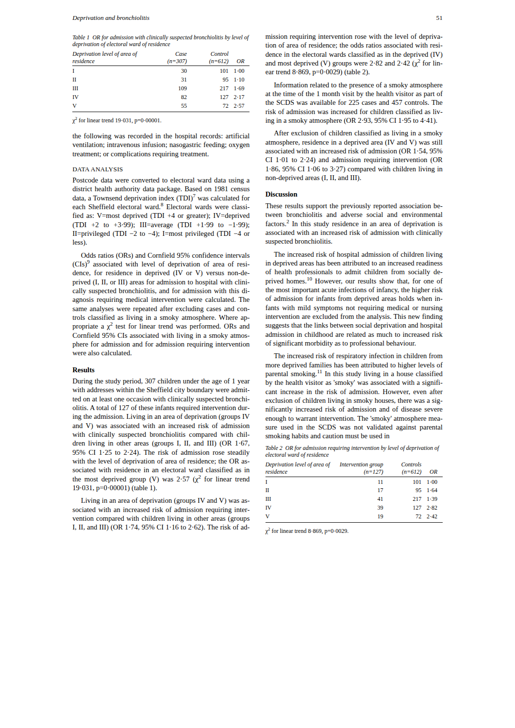Deprivation and bronchiolitis 51
Table 1 OR for admission with clinically suspected bronchiolitis by level of deprivation of electoral ward of residence
| Deprivation level of area of residence | Case (n=307) | Control (n=612) | OR |
| --- | --- | --- | --- |
| I | 30 | 101 | 1·00 |
| II | 31 | 95 | 1·10 |
| III | 109 | 217 | 1·69 |
| IV | 82 | 127 | 2·17 |
| V | 55 | 72 | 2·57 |
χ2 for linear trend 19·031, p=0·00001.
the following was recorded in the hospital records: artificial ventilation; intravenous infusion; nasogastric feeding; oxygen treatment; or complications requiring treatment.
Data analysis
Postcode data were converted to electoral ward data using a district health authority data package. Based on 1981 census data, a Townsend deprivation index (TDI)7 was calculated for each Sheffield electoral ward.8 Electoral wards were classified as: V=most deprived (TDI +4 or greater); IV=deprived (TDI +2 to +3·99); III=average (TDI +1·99 to −1·99); II=privileged (TDI −2 to −4); I=most privileged (TDI −4 or less).
Odds ratios (ORs) and Cornfield 95% confidence intervals (CIs)9 associated with level of deprivation of area of residence, for residence in deprived (IV or V) versus non-deprived (I, II, or III) areas for admission to hospital with clinically suspected bronchiolitis, and for admission with this diagnosis requiring medical intervention were calculated. The same analyses were repeated after excluding cases and controls classified as living in a smoky atmosphere. Where appropriate a χ2 test for linear trend was performed. ORs and Cornfield 95% CIs associated with living in a smoky atmosphere for admission and for admission requiring intervention were also calculated.
Results
During the study period, 307 children under the age of 1 year with addresses within the Sheffield city boundary were admitted on at least one occasion with clinically suspected bronchiolitis. A total of 127 of these infants required intervention during the admission. Living in an area of deprivation (groups IV and V) was associated with an increased risk of admission with clinically suspected bronchiolitis compared with children living in other areas (groups I, II, and III) (OR 1·67, 95% CI 1·25 to 2·24). The risk of admission rose steadily with the level of deprivation of area of residence; the OR associated with residence in an electoral ward classified as in the most deprived group (V) was 2·57 (χ2 for linear trend 19·031, p=0·00001) (table 1).
Living in an area of deprivation (groups IV and V) was associated with an increased risk of admission requiring intervention compared with children living in other areas (groups I, II, and III) (OR 1·74, 95% CI 1·16 to 2·62). The risk of admission requiring intervention rose with the level of deprivation of area of residence; the odds ratios associated with residence in the electoral wards classified as in the deprived (IV) and most deprived (V) groups were 2·82 and 2·42 (χ2 for linear trend 8·869, p=0·0029) (table 2).
Information related to the presence of a smoky atmosphere at the time of the 1 month visit by the health visitor as part of the SCDS was available for 225 cases and 457 controls. The risk of admission was increased for children classified as living in a smoky atmosphere (OR 2·93, 95% CI 1·95 to 4·41).
After exclusion of children classified as living in a smoky atmosphere, residence in a deprived area (IV and V) was still associated with an increased risk of admission (OR 1·54, 95% CI 1·01 to 2·24) and admission requiring intervention (OR 1·86, 95% CI 1·06 to 3·27) compared with children living in non-deprived areas (I, II, and III).
Discussion
These results support the previously reported association between bronchiolitis and adverse social and environmental factors.2 In this study residence in an area of deprivation is associated with an increased risk of admission with clinically suspected bronchiolitis.
The increased risk of hospital admission of children living in deprived areas has been attributed to an increased readiness of health professionals to admit children from socially deprived homes.10 However, our results show that, for one of the most important acute infections of infancy, the higher risk of admission for infants from deprived areas holds when infants with mild symptoms not requiring medical or nursing intervention are excluded from the analysis. This new finding suggests that the links between social deprivation and hospital admission in childhood are related as much to increased risk of significant morbidity as to professional behaviour.
The increased risk of respiratory infection in children from more deprived families has been attributed to higher levels of parental smoking.11 In this study living in a house classified by the health visitor as 'smoky' was associated with a significant increase in the risk of admission. However, even after exclusion of children living in smoky houses, there was a significantly increased risk of admission and of disease severe enough to warrant intervention. The 'smoky' atmosphere measure used in the SCDS was not validated against parental smoking habits and caution must be used in
Table 2 OR for admission requiring intervention by level of deprivation of electoral ward of residence
| Deprivation level of area of residence | Intervention group (n=127) | Controls (n=612) | OR |
| --- | --- | --- | --- |
| I | 11 | 101 | 1·00 |
| II | 17 | 95 | 1·64 |
| III | 41 | 217 | 1·39 |
| IV | 39 | 127 | 2·82 |
| V | 19 | 72 | 2·42 |
χ2 for linear trend 8·869, p=0·0029.